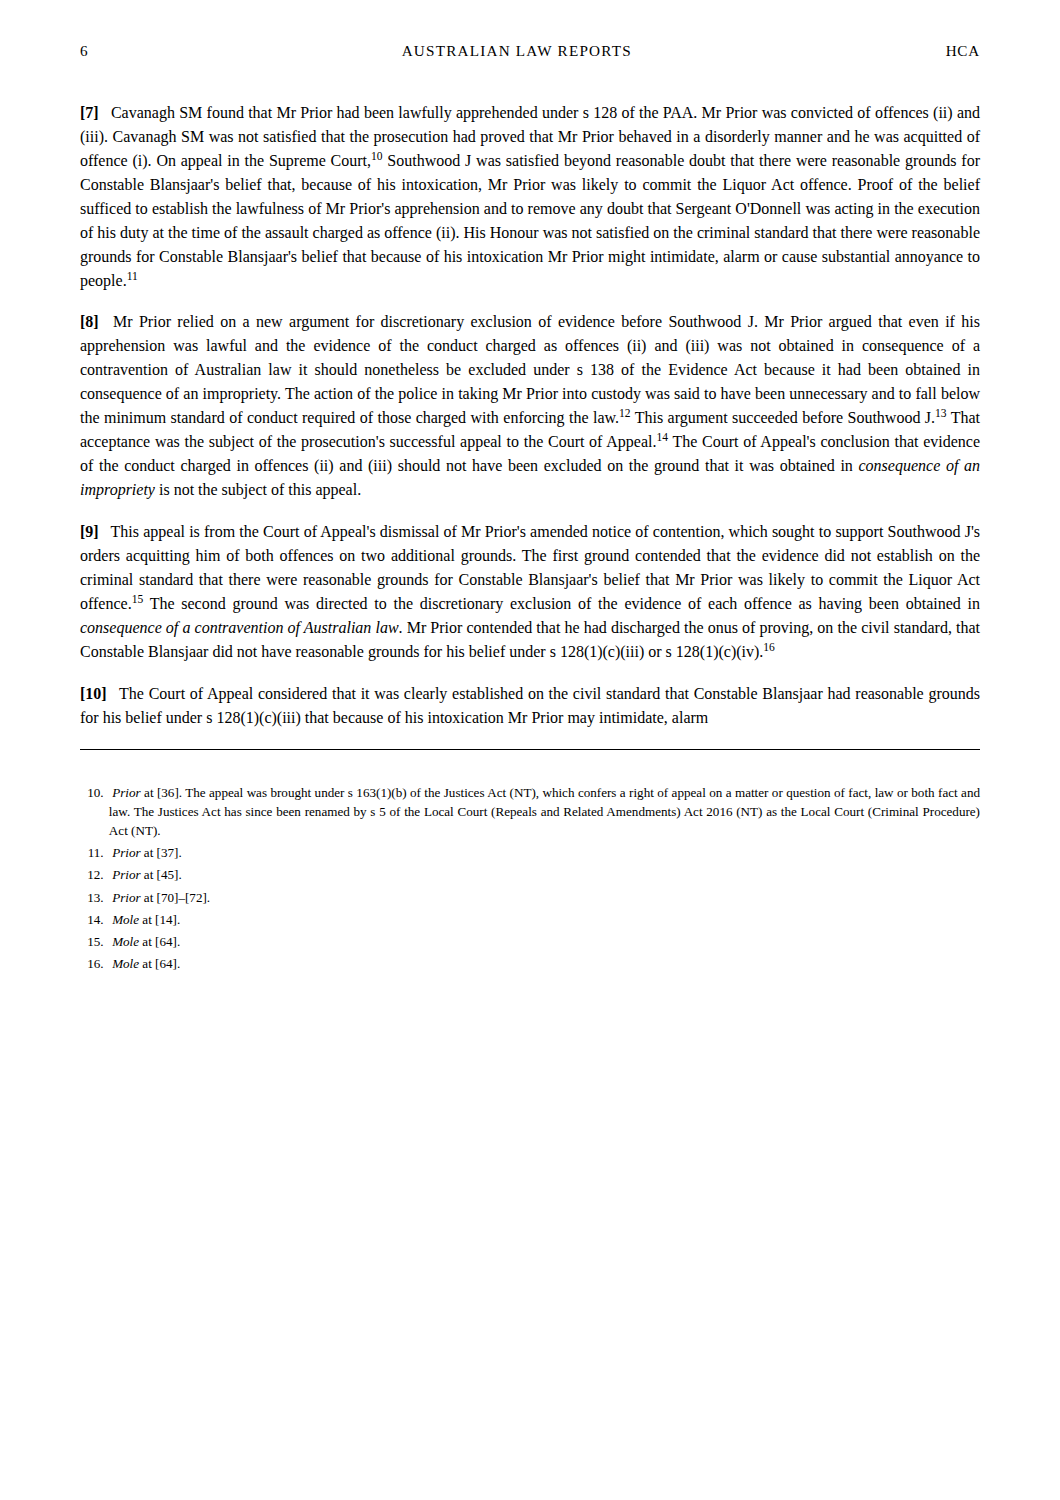6 Australian Law Reports HCA
[7] Cavanagh SM found that Mr Prior had been lawfully apprehended under s 128 of the PAA. Mr Prior was convicted of offences (ii) and (iii). Cavanagh SM was not satisfied that the prosecution had proved that Mr Prior behaved in a disorderly manner and he was acquitted of offence (i). On appeal in the Supreme Court,10 Southwood J was satisfied beyond reasonable doubt that there were reasonable grounds for Constable Blansjaar's belief that, because of his intoxication, Mr Prior was likely to commit the Liquor Act offence. Proof of the belief sufficed to establish the lawfulness of Mr Prior's apprehension and to remove any doubt that Sergeant O'Donnell was acting in the execution of his duty at the time of the assault charged as offence (ii). His Honour was not satisfied on the criminal standard that there were reasonable grounds for Constable Blansjaar's belief that because of his intoxication Mr Prior might intimidate, alarm or cause substantial annoyance to people.11
[8] Mr Prior relied on a new argument for discretionary exclusion of evidence before Southwood J. Mr Prior argued that even if his apprehension was lawful and the evidence of the conduct charged as offences (ii) and (iii) was not obtained in consequence of a contravention of Australian law it should nonetheless be excluded under s 138 of the Evidence Act because it had been obtained in consequence of an impropriety. The action of the police in taking Mr Prior into custody was said to have been unnecessary and to fall below the minimum standard of conduct required of those charged with enforcing the law.12 This argument succeeded before Southwood J.13 That acceptance was the subject of the prosecution's successful appeal to the Court of Appeal.14 The Court of Appeal's conclusion that evidence of the conduct charged in offences (ii) and (iii) should not have been excluded on the ground that it was obtained in consequence of an impropriety is not the subject of this appeal.
[9] This appeal is from the Court of Appeal's dismissal of Mr Prior's amended notice of contention, which sought to support Southwood J's orders acquitting him of both offences on two additional grounds. The first ground contended that the evidence did not establish on the criminal standard that there were reasonable grounds for Constable Blansjaar's belief that Mr Prior was likely to commit the Liquor Act offence.15 The second ground was directed to the discretionary exclusion of the evidence of each offence as having been obtained in consequence of a contravention of Australian law. Mr Prior contended that he had discharged the onus of proving, on the civil standard, that Constable Blansjaar did not have reasonable grounds for his belief under s 128(1)(c)(iii) or s 128(1)(c)(iv).16
[10] The Court of Appeal considered that it was clearly established on the civil standard that Constable Blansjaar had reasonable grounds for his belief under s 128(1)(c)(iii) that because of his intoxication Mr Prior may intimidate, alarm
10. Prior at [36]. The appeal was brought under s 163(1)(b) of the Justices Act (NT), which confers a right of appeal on a matter or question of fact, law or both fact and law. The Justices Act has since been renamed by s 5 of the Local Court (Repeals and Related Amendments) Act 2016 (NT) as the Local Court (Criminal Procedure) Act (NT).
11. Prior at [37].
12. Prior at [45].
13. Prior at [70]–[72].
14. Mole at [14].
15. Mole at [64].
16. Mole at [64].